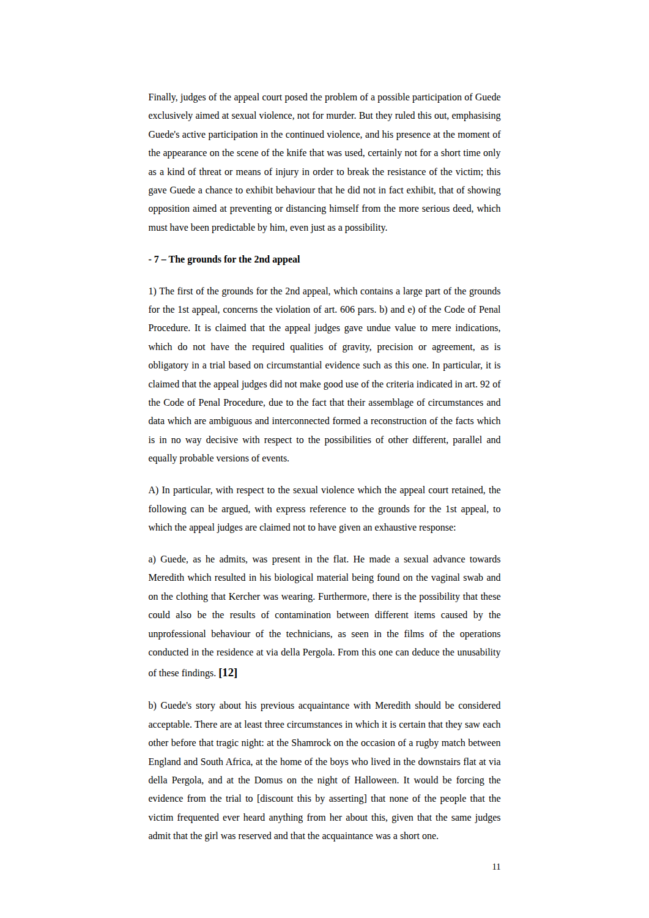Finally, judges of the appeal court posed the problem of a possible participation of Guede exclusively aimed at sexual violence, not for murder. But they ruled this out, emphasising Guede's active participation in the continued violence, and his presence at the moment of the appearance on the scene of the knife that was used, certainly not for a short time only as a kind of threat or means of injury in order to break the resistance of the victim; this gave Guede a chance to exhibit behaviour that he did not in fact exhibit, that of showing opposition aimed at preventing or distancing himself from the more serious deed, which must have been predictable by him, even just as a possibility.
- 7 – The grounds for the 2nd appeal
1) The first of the grounds for the 2nd appeal, which contains a large part of the grounds for the 1st appeal, concerns the violation of art. 606 pars. b) and e) of the Code of Penal Procedure. It is claimed that the appeal judges gave undue value to mere indications, which do not have the required qualities of gravity, precision or agreement, as is obligatory in a trial based on circumstantial evidence such as this one. In particular, it is claimed that the appeal judges did not make good use of the criteria indicated in art. 92 of the Code of Penal Procedure, due to the fact that their assemblage of circumstances and data which are ambiguous and interconnected formed a reconstruction of the facts which is in no way decisive with respect to the possibilities of other different, parallel and equally probable versions of events.
A) In particular, with respect to the sexual violence which the appeal court retained, the following can be argued, with express reference to the grounds for the 1st appeal, to which the appeal judges are claimed not to have given an exhaustive response:
a) Guede, as he admits, was present in the flat. He made a sexual advance towards Meredith which resulted in his biological material being found on the vaginal swab and on the clothing that Kercher was wearing. Furthermore, there is the possibility that these could also be the results of contamination between different items caused by the unprofessional behaviour of the technicians, as seen in the films of the operations conducted in the residence at via della Pergola. From this one can deduce the unusability of these findings. [12]
b) Guede's story about his previous acquaintance with Meredith should be considered acceptable. There are at least three circumstances in which it is certain that they saw each other before that tragic night: at the Shamrock on the occasion of a rugby match between England and South Africa, at the home of the boys who lived in the downstairs flat at via della Pergola, and at the Domus on the night of Halloween. It would be forcing the evidence from the trial to [discount this by asserting] that none of the people that the victim frequented ever heard anything from her about this, given that the same judges admit that the girl was reserved and that the acquaintance was a short one.
11